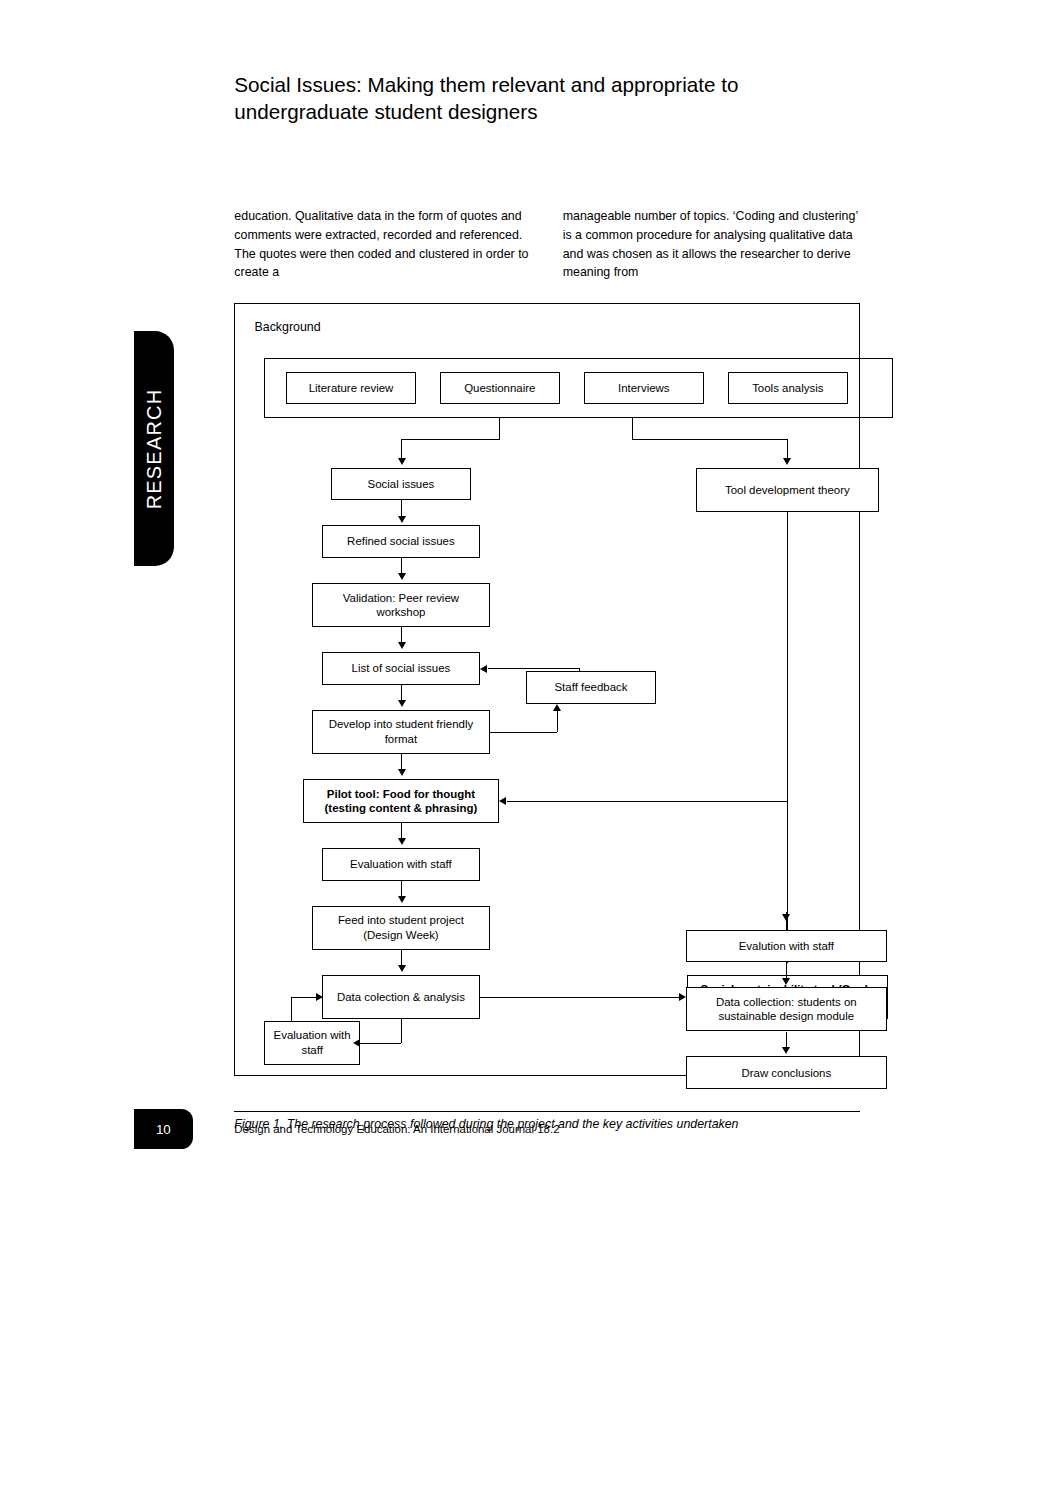RESEARCH
Social Issues: Making them relevant and appropriate to undergraduate student designers
education. Qualitative data in the form of quotes and comments were extracted, recorded and referenced. The quotes were then coded and clustered in order to create a
manageable number of topics. ‘Coding and clustering’ is a common procedure for analysing qualitative data and was chosen as it allows the researcher to derive meaning from
Background
Literature review
Questionnaire
Interviews
Tools analysis
Social issues
Refined social issues
Validation: Peer review workshop
List of social issues
Develop into student friendly format
Staff feedback
Pilot tool: Food for thought (testing content & phrasing)
Tool development theory
Evaluation with staff
Feed into student project (Design Week)
Data colection & analysis
Evaluation with staff
Social sustainability tool (Cards with case studies)
Evalution with staff
Data collection: students on sustainable design module
Draw conclusions
Figure 1. The research process followed during the project and the key activities undertaken
10
Design and Technology Education: An International Journal 18.2